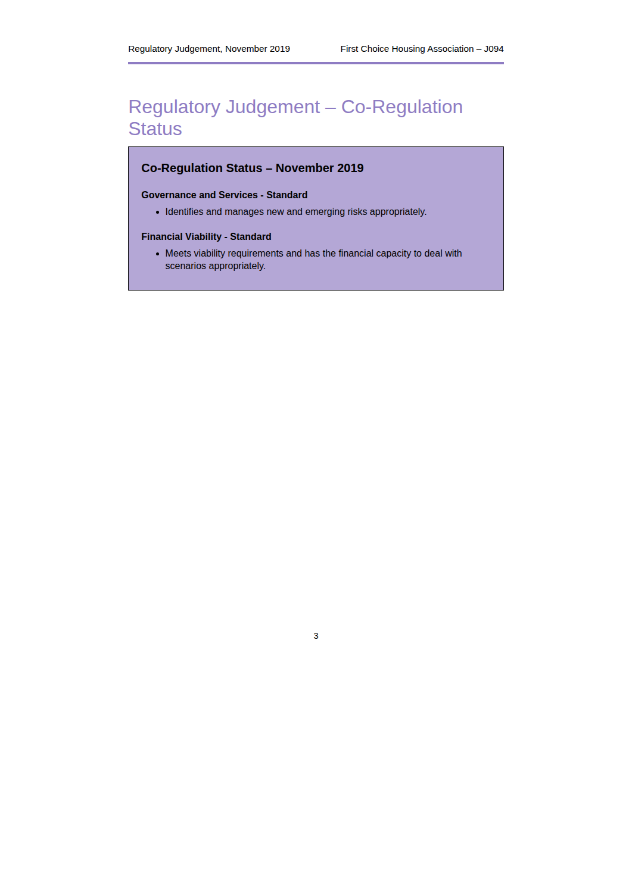Regulatory Judgement, November 2019
First Choice Housing Association – J094
Regulatory Judgement – Co-Regulation Status
Co-Regulation Status – November 2019
Governance and Services - Standard
Identifies and manages new and emerging risks appropriately.
Financial Viability - Standard
Meets viability requirements and has the financial capacity to deal with scenarios appropriately.
3